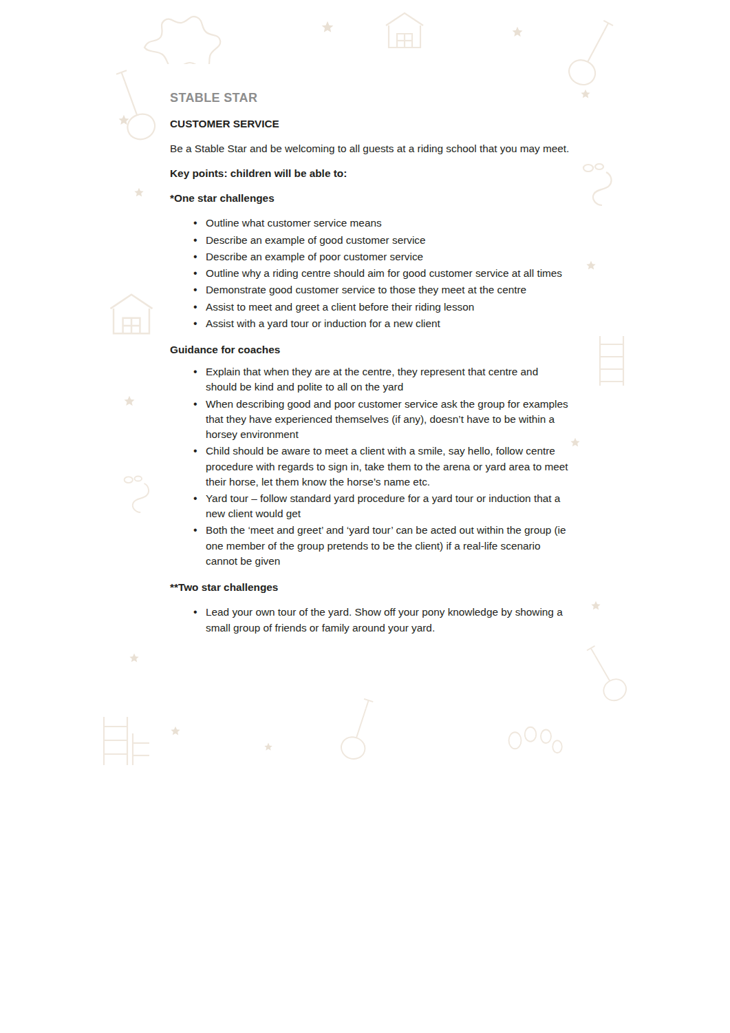STABLE STAR
CUSTOMER SERVICE
Be a Stable Star and be welcoming to all guests at a riding school that you may meet.
Key points: children will be able to:
*One star challenges
Outline what customer service means
Describe an example of good customer service
Describe an example of poor customer service
Outline why a riding centre should aim for good customer service at all times
Demonstrate good customer service to those they meet at the centre
Assist to meet and greet a client before their riding lesson
Assist with a yard tour or induction for a new client
Guidance for coaches
Explain that when they are at the centre, they represent that centre and should be kind and polite to all on the yard
When describing good and poor customer service ask the group for examples that they have experienced themselves (if any), doesn’t have to be within a horsey environment
Child should be aware to meet a client with a smile, say hello, follow centre procedure with regards to sign in, take them to the arena or yard area to meet their horse, let them know the horse’s name etc.
Yard tour – follow standard yard procedure for a yard tour or induction that a new client would get
Both the ‘meet and greet’ and ‘yard tour’ can be acted out within the group (ie one member of the group pretends to be the client) if a real-life scenario cannot be given
**Two star challenges
Lead your own tour of the yard. Show off your pony knowledge by showing a small group of friends or family around your yard.